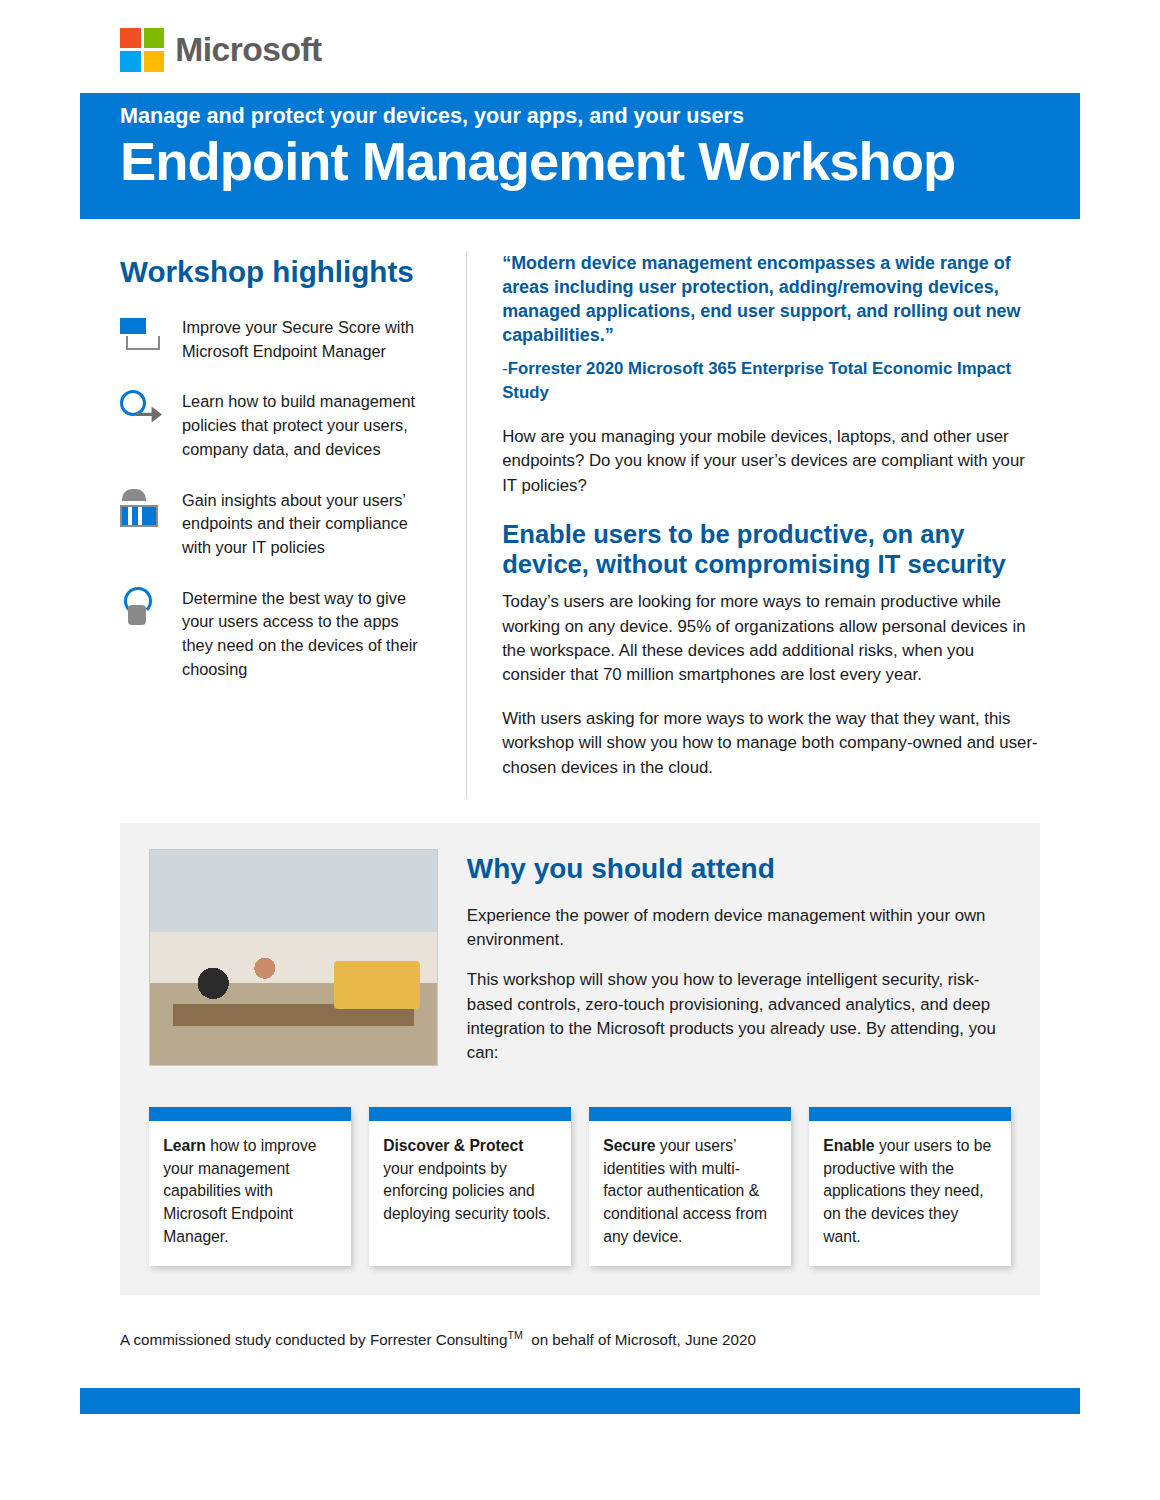Microsoft
Manage and protect your devices, your apps, and your users
Endpoint Management Workshop
Workshop highlights
Improve your Secure Score with Microsoft Endpoint Manager
Learn how to build management policies that protect your users, company data, and devices
Gain insights about your users’ endpoints and their compliance with your IT policies
Determine the best way to give your users access to the apps they need on the devices of their choosing
“Modern device management encompasses a wide range of areas including user protection, adding/removing devices, managed applications, end user support, and rolling out new capabilities.”
-Forrester 2020 Microsoft 365 Enterprise Total Economic Impact Study
How are you managing your mobile devices, laptops, and other user endpoints? Do you know if your user’s devices are compliant with your IT policies?
Enable users to be productive, on any device, without compromising IT security
Today’s users are looking for more ways to remain productive while working on any device. 95% of organizations allow personal devices in the workspace. All these devices add additional risks, when you consider that 70 million smartphones are lost every year.
With users asking for more ways to work the way that they want, this workshop will show you how to manage both company-owned and user-chosen devices in the cloud.
Why you should attend
Experience the power of modern device management within your own environment.
This workshop will show you how to leverage intelligent security, risk-based controls, zero-touch provisioning, advanced analytics, and deep integration to the Microsoft products you already use. By attending, you can:
Learn how to improve your management capabilities with Microsoft Endpoint Manager.
Discover & Protect your endpoints by enforcing policies and deploying security tools.
Secure your users’ identities with multi-factor authentication & conditional access from any device.
Enable your users to be productive with the applications they need, on the devices they want.
A commissioned study conducted by Forrester ConsultingTM on behalf of Microsoft, June 2020